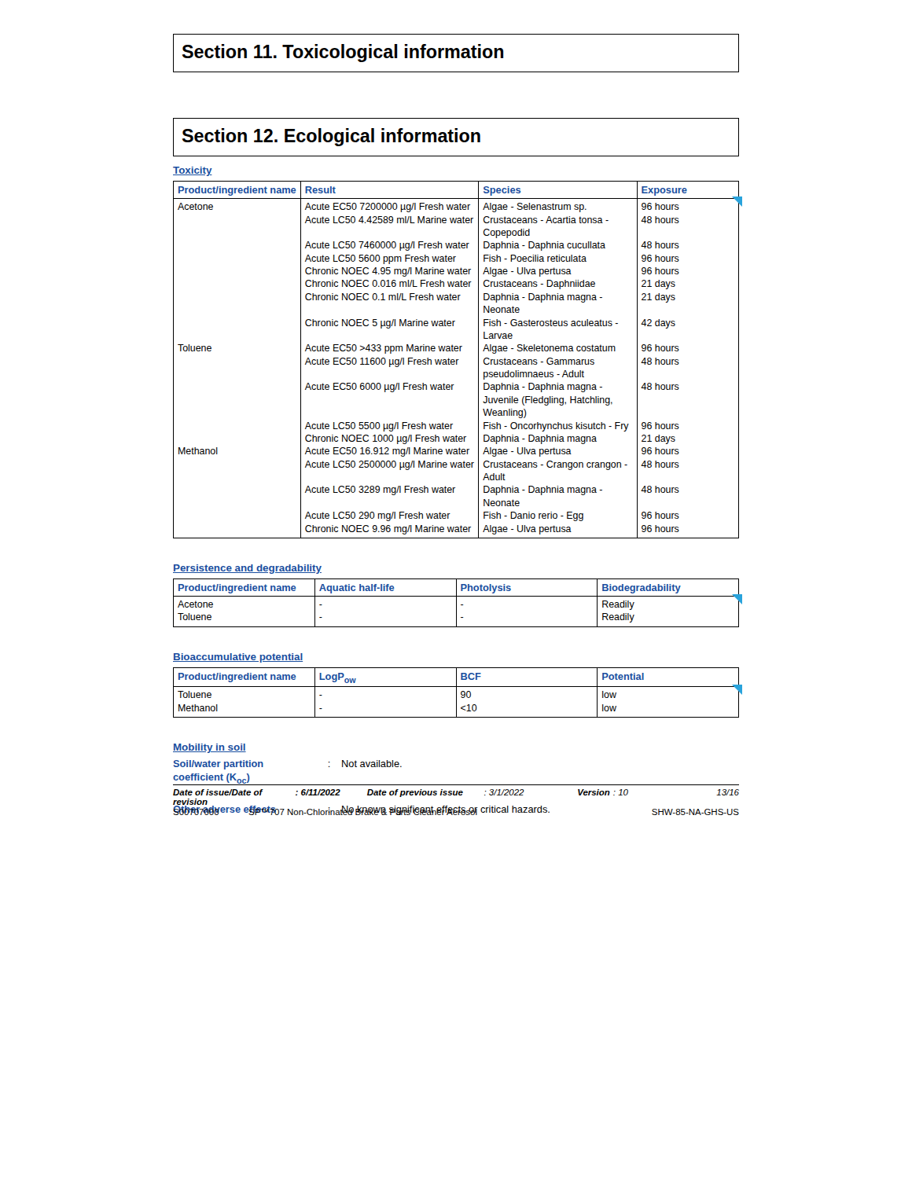Section 11. Toxicological information
Section 12. Ecological information
Toxicity
| Product/ingredient name | Result | Species | Exposure |
| --- | --- | --- | --- |
| Acetone | Acute EC50 7200000 µg/l Fresh water | Algae - Selenastrum sp. | 96 hours |
| | Acute LC50 4.42589 ml/L Marine water | Crustaceans - Acartia tonsa - Copepodid | 48 hours |
| | Acute LC50 7460000 µg/l Fresh water | Daphnia - Daphnia cucullata | 48 hours |
| | Acute LC50 5600 ppm Fresh water | Fish - Poecilia reticulata | 96 hours |
| | Chronic NOEC 4.95 mg/l Marine water | Algae - Ulva pertusa | 96 hours |
| | Chronic NOEC 0.016 ml/L Fresh water | Crustaceans - Daphniidae | 21 days |
| | Chronic NOEC 0.1 ml/L Fresh water | Daphnia - Daphnia magna - Neonate | 21 days |
| | Chronic NOEC 5 µg/l Marine water | Fish - Gasterosteus aculeatus - Larvae | 42 days |
| Toluene | Acute EC50 >433 ppm Marine water | Algae - Skeletonema costatum | 96 hours |
| | Acute EC50 11600 µg/l Fresh water | Crustaceans - Gammarus pseudolimnaeus - Adult | 48 hours |
| | Acute EC50 6000 µg/l Fresh water | Daphnia - Daphnia magna - Juvenile (Fledgling, Hatchling, Weanling) | 48 hours |
| | Acute LC50 5500 µg/l Fresh water | Fish - Oncorhynchus kisutch - Fry | 96 hours |
| | Chronic NOEC 1000 µg/l Fresh water | Daphnia - Daphnia magna | 21 days |
| Methanol | Acute EC50 16.912 mg/l Marine water | Algae - Ulva pertusa | 96 hours |
| | Acute LC50 2500000 µg/l Marine water | Crustaceans - Crangon crangon - Adult | 48 hours |
| | Acute LC50 3289 mg/l Fresh water | Daphnia - Daphnia magna - Neonate | 48 hours |
| | Acute LC50 290 mg/l Fresh water | Fish - Danio rerio - Egg | 96 hours |
| | Chronic NOEC 9.96 mg/l Marine water | Algae - Ulva pertusa | 96 hours |
Persistence and degradability
| Product/ingredient name | Aquatic half-life | Photolysis | Biodegradability |
| --- | --- | --- | --- |
| Acetone | - | - | Readily |
| Toluene | - | - | Readily |
Bioaccumulative potential
| Product/ingredient name | LogP ow | BCF | Potential |
| --- | --- | --- | --- |
| Toluene | - | 90 | low |
| Methanol | - | <10 | low |
Mobility in soil
Soil/water partition
coefficient (Koc)
:
Not available.
Other adverse effects
:
No known significant effects or critical hazards.
Date of issue/Date of revision
: 6/11/2022
Date of previous issue
: 3/1/2022
Version
: 10
13/16
S00707000
SP™707 Non-Chlorinated Brake & Parts Cleaner Aerosol
SHW-85-NA-GHS-US